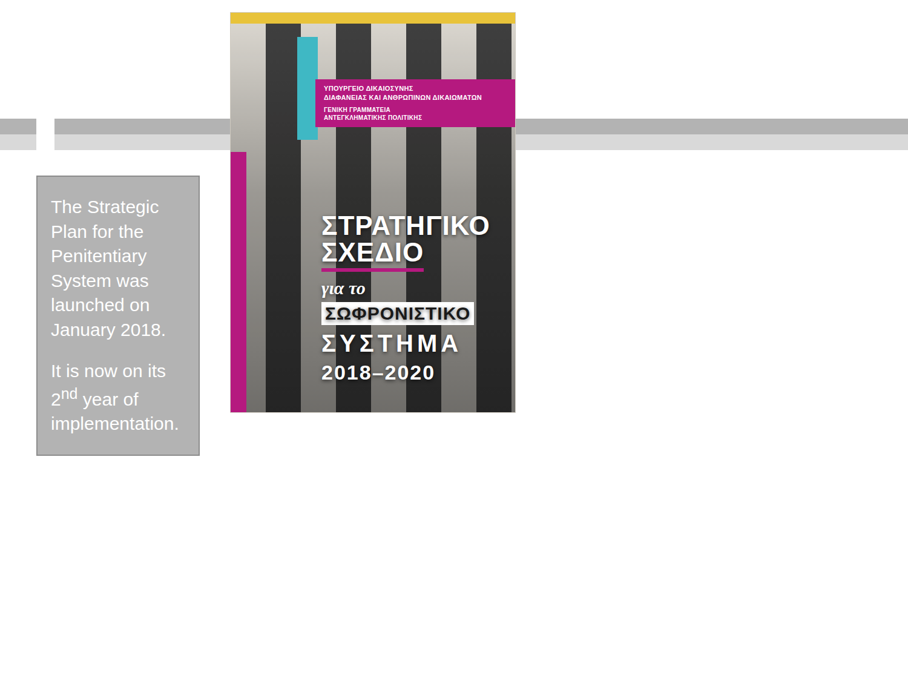The Strategic Plan for the Penitentiary System was launched on January 2018.
It is now on its 2nd year of implementation.
ΥΠΟΥΡΓΕΙΟ ΔΙΚΑΙΟΣΥΝΗΣ
ΔΙΑΦΑΝΕΙΑΣ ΚΑΙ ΑΝΘΡΩΠΙΝΩΝ ΔΙΚΑΙΩΜΑΤΩΝ
ΓΕΝΙΚΗ ΓΡΑΜΜΑΤΕΙΑ
ΑΝΤΕΓΚΛΗΜΑΤΙΚΗΣ ΠΟΛΙΤΙΚΗΣ
ΣΤΡΑΤΗΓΙΚΟ
ΣΧΕΔΙΟ
για το
ΣΩΦΡΟΝΙΣΤΙΚΟ
ΣΥΣΤΗΜΑ
2018–2020